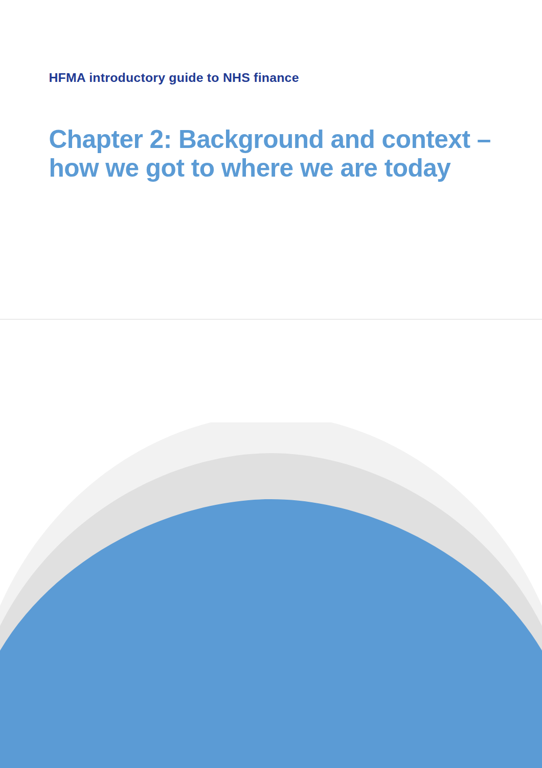HFMA introductory guide to NHS finance
Chapter 2: Background and context – how we got to where we are today